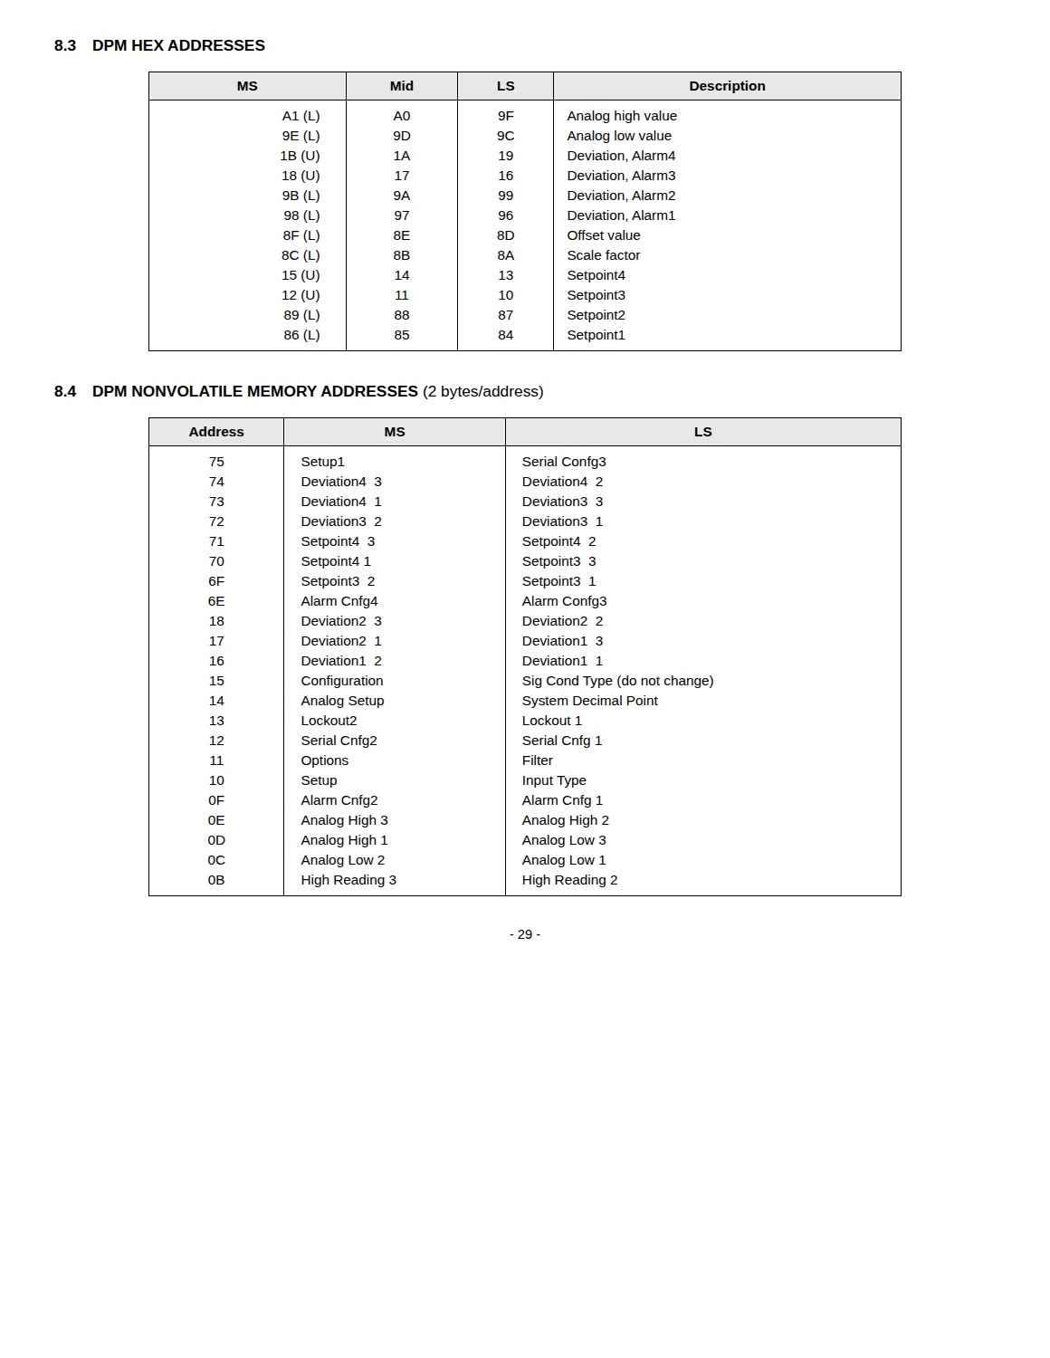8.3 DPM HEX ADDRESSES
| MS | Mid | LS | Description |
| --- | --- | --- | --- |
| A1 (L) | A0 | 9F | Analog high value |
| 9E (L) | 9D | 9C | Analog low value |
| 1B (U) | 1A | 19 | Deviation, Alarm4 |
| 18 (U) | 17 | 16 | Deviation, Alarm3 |
| 9B (L) | 9A | 99 | Deviation, Alarm2 |
| 98 (L) | 97 | 96 | Deviation, Alarm1 |
| 8F (L) | 8E | 8D | Offset value |
| 8C (L) | 8B | 8A | Scale factor |
| 15 (U) | 14 | 13 | Setpoint4 |
| 12 (U) | 11 | 10 | Setpoint3 |
| 89 (L) | 88 | 87 | Setpoint2 |
| 86 (L) | 85 | 84 | Setpoint1 |
8.4 DPM NONVOLATILE MEMORY ADDRESSES (2 bytes/address)
| Address | MS | LS |
| --- | --- | --- |
| 75 | Setup1 | Serial Confg3 |
| 74 | Deviation4 3 | Deviation4 2 |
| 73 | Deviation4 1 | Deviation3 3 |
| 72 | Deviation3 2 | Deviation3 1 |
| 71 | Setpoint4 3 | Setpoint4 2 |
| 70 | Setpoint4 1 | Setpoint3 3 |
| 6F | Setpoint3 2 | Setpoint3 1 |
| 6E | Alarm Cnfg4 | Alarm Confg3 |
| 18 | Deviation2 3 | Deviation2 2 |
| 17 | Deviation2 1 | Deviation1 3 |
| 16 | Deviation1 2 | Deviation1 1 |
| 15 | Configuration | Sig Cond Type (do not change) |
| 14 | Analog Setup | System Decimal Point |
| 13 | Lockout2 | Lockout 1 |
| 12 | Serial Cnfg2 | Serial Cnfg 1 |
| 11 | Options | Filter |
| 10 | Setup | Input Type |
| 0F | Alarm Cnfg2 | Alarm Cnfg 1 |
| 0E | Analog High 3 | Analog High 2 |
| 0D | Analog High 1 | Analog Low 3 |
| 0C | Analog Low 2 | Analog Low 1 |
| 0B | High Reading 3 | High Reading 2 |
- 29 -